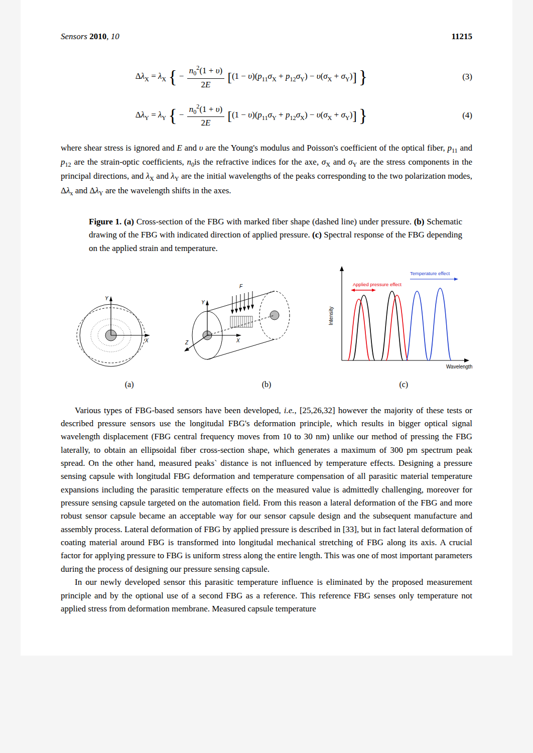Sensors 2010, 10
11215
ΔλX = λX { − n02(1 + υ) 2E [(1 − υ)(p11σX + p12σY) − υ(σX + σY)] }
(3)
ΔλY = λY { − n02(1 + υ) 2E [(1 − υ)(p11σY + p12σX) − υ(σX + σY)] }
(4)
where shear stress is ignored and E and υ are the Young's modulus and Poisson's coefficient of the optical fiber, p11 and p12 are the strain-optic coefficients, n0is the refractive indices for the axe, σX and σY are the stress components in the principal directions, and λX and λY are the initial wavelengths of the peaks corresponding to the two polarization modes, Δλx and ΔλY are the wavelength shifts in the axes.
Figure 1. (a) Cross-section of the FBG with marked fiber shape (dashed line) under pressure. (b) Schematic drawing of the FBG with indicated direction of applied pressure. (c) Spectral response of the FBG depending on the applied strain and temperature.
Y X
F Y X Z
Wavelength Intensity Temperature effect Applied pressure effect
(a) (b) (c)
Various types of FBG-based sensors have been developed, i.e., [25,26,32] however the majority of these tests or described pressure sensors use the longitudal FBG's deformation principle, which results in bigger optical signal wavelength displacement (FBG central frequency moves from 10 to 30 nm) unlike our method of pressing the FBG laterally, to obtain an ellipsoidal fiber cross-section shape, which generates a maximum of 300 pm spectrum peak spread. On the other hand, measured peaks` distance is not influenced by temperature effects. Designing a pressure sensing capsule with longitudal FBG deformation and temperature compensation of all parasitic material temperature expansions including the parasitic temperature effects on the measured value is admittedly challenging, moreover for pressure sensing capsule targeted on the automation field. From this reason a lateral deformation of the FBG and more robust sensor capsule became an acceptable way for our sensor capsule design and the subsequent manufacture and assembly process. Lateral deformation of FBG by applied pressure is described in [33], but in fact lateral deformation of coating material around FBG is transformed into longitudal mechanical stretching of FBG along its axis. A crucial factor for applying pressure to FBG is uniform stress along the entire length. This was one of most important parameters during the process of designing our pressure sensing capsule.
In our newly developed sensor this parasitic temperature influence is eliminated by the proposed measurement principle and by the optional use of a second FBG as a reference. This reference FBG senses only temperature not applied stress from deformation membrane. Measured capsule temperature